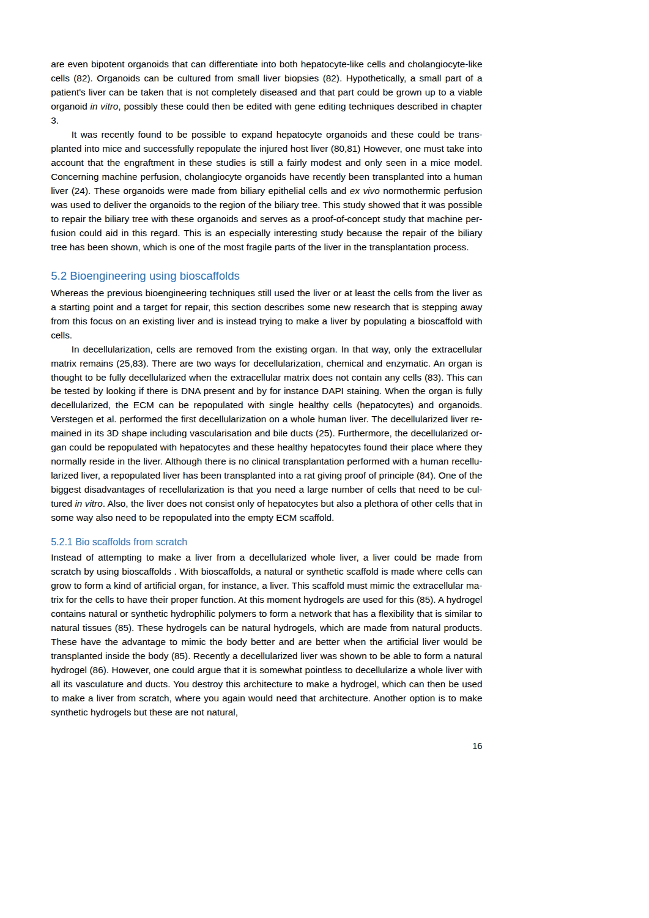are even bipotent organoids that can differentiate into both hepatocyte-like cells and cholangiocyte-like cells (82). Organoids can be cultured from small liver biopsies (82). Hypothetically, a small part of a patient's liver can be taken that is not completely diseased and that part could be grown up to a viable organoid in vitro, possibly these could then be edited with gene editing techniques described in chapter 3.
It was recently found to be possible to expand hepatocyte organoids and these could be transplanted into mice and successfully repopulate the injured host liver (80,81) However, one must take into account that the engraftment in these studies is still a fairly modest and only seen in a mice model. Concerning machine perfusion, cholangiocyte organoids have recently been transplanted into a human liver (24). These organoids were made from biliary epithelial cells and ex vivo normothermic perfusion was used to deliver the organoids to the region of the biliary tree. This study showed that it was possible to repair the biliary tree with these organoids and serves as a proof-of-concept study that machine perfusion could aid in this regard. This is an especially interesting study because the repair of the biliary tree has been shown, which is one of the most fragile parts of the liver in the transplantation process.
5.2 Bioengineering using bioscaffolds
Whereas the previous bioengineering techniques still used the liver or at least the cells from the liver as a starting point and a target for repair, this section describes some new research that is stepping away from this focus on an existing liver and is instead trying to make a liver by populating a bioscaffold with cells.
In decellularization, cells are removed from the existing organ. In that way, only the extracellular matrix remains (25,83). There are two ways for decellularization, chemical and enzymatic. An organ is thought to be fully decellularized when the extracellular matrix does not contain any cells (83). This can be tested by looking if there is DNA present and by for instance DAPI staining. When the organ is fully decellularized, the ECM can be repopulated with single healthy cells (hepatocytes) and organoids. Verstegen et al. performed the first decellularization on a whole human liver. The decellularized liver remained in its 3D shape including vascularisation and bile ducts (25). Furthermore, the decellularized organ could be repopulated with hepatocytes and these healthy hepatocytes found their place where they normally reside in the liver. Although there is no clinical transplantation performed with a human recellularized liver, a repopulated liver has been transplanted into a rat giving proof of principle (84). One of the biggest disadvantages of recellularization is that you need a large number of cells that need to be cultured in vitro. Also, the liver does not consist only of hepatocytes but also a plethora of other cells that in some way also need to be repopulated into the empty ECM scaffold.
5.2.1 Bio scaffolds from scratch
Instead of attempting to make a liver from a decellularized whole liver, a liver could be made from scratch by using bioscaffolds . With bioscaffolds, a natural or synthetic scaffold is made where cells can grow to form a kind of artificial organ, for instance, a liver. This scaffold must mimic the extracellular matrix for the cells to have their proper function. At this moment hydrogels are used for this (85). A hydrogel contains natural or synthetic hydrophilic polymers to form a network that has a flexibility that is similar to natural tissues (85). These hydrogels can be natural hydrogels, which are made from natural products. These have the advantage to mimic the body better and are better when the artificial liver would be transplanted inside the body (85). Recently a decellularized liver was shown to be able to form a natural hydrogel (86). However, one could argue that it is somewhat pointless to decellularize a whole liver with all its vasculature and ducts. You destroy this architecture to make a hydrogel, which can then be used to make a liver from scratch, where you again would need that architecture. Another option is to make synthetic hydrogels but these are not natural,
16